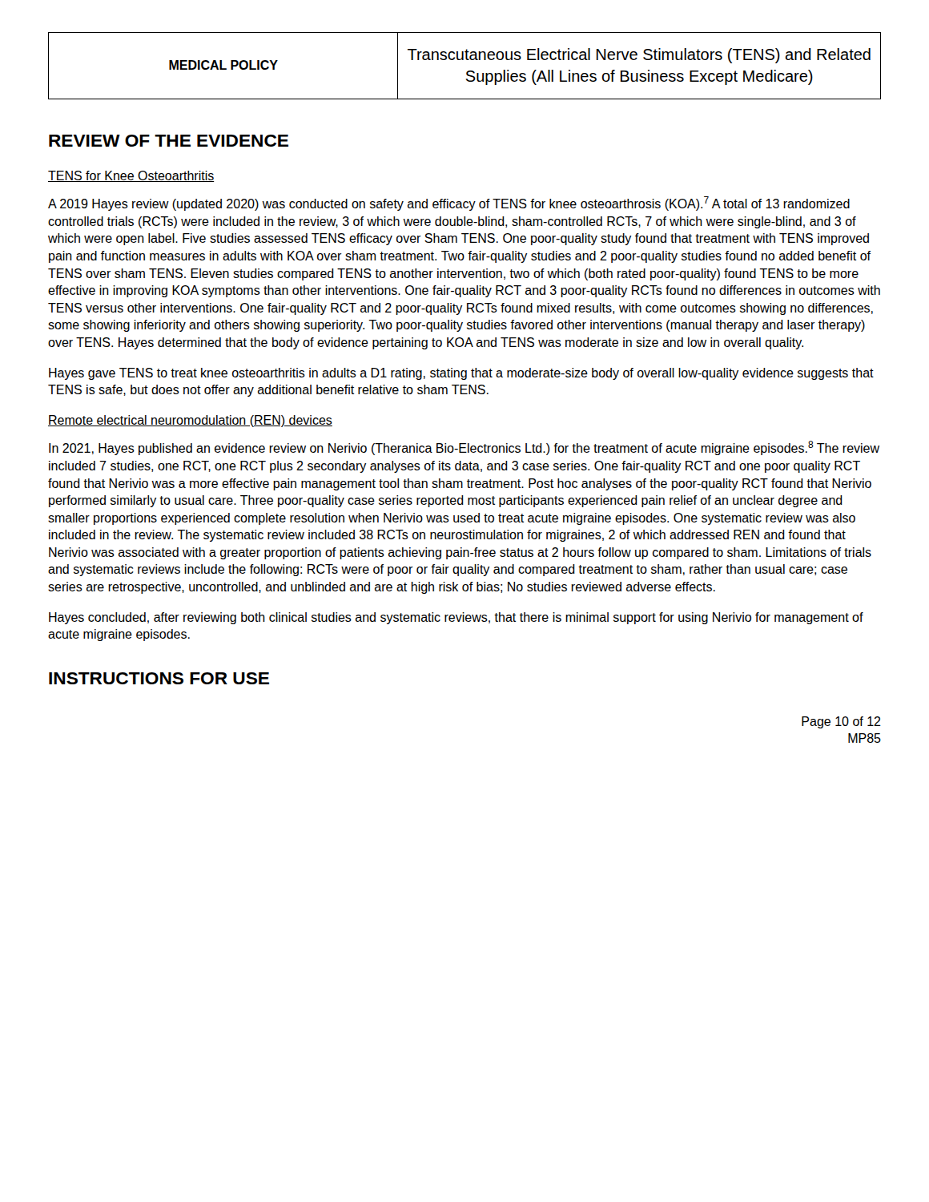| MEDICAL POLICY | Transcutaneous Electrical Nerve Stimulators (TENS) and Related Supplies (All Lines of Business Except Medicare) |
REVIEW OF THE EVIDENCE
TENS for Knee Osteoarthritis
A 2019 Hayes review (updated 2020) was conducted on safety and efficacy of TENS for knee osteoarthrosis (KOA).7 A total of 13 randomized controlled trials (RCTs) were included in the review, 3 of which were double-blind, sham-controlled RCTs, 7 of which were single-blind, and 3 of which were open label. Five studies assessed TENS efficacy over Sham TENS. One poor-quality study found that treatment with TENS improved pain and function measures in adults with KOA over sham treatment. Two fair-quality studies and 2 poor-quality studies found no added benefit of TENS over sham TENS. Eleven studies compared TENS to another intervention, two of which (both rated poor-quality) found TENS to be more effective in improving KOA symptoms than other interventions. One fair-quality RCT and 3 poor-quality RCTs found no differences in outcomes with TENS versus other interventions. One fair-quality RCT and 2 poor-quality RCTs found mixed results, with come outcomes showing no differences, some showing inferiority and others showing superiority. Two poor-quality studies favored other interventions (manual therapy and laser therapy) over TENS. Hayes determined that the body of evidence pertaining to KOA and TENS was moderate in size and low in overall quality.
Hayes gave TENS to treat knee osteoarthritis in adults a D1 rating, stating that a moderate-size body of overall low-quality evidence suggests that TENS is safe, but does not offer any additional benefit relative to sham TENS.
Remote electrical neuromodulation (REN) devices
In 2021, Hayes published an evidence review on Nerivio (Theranica Bio-Electronics Ltd.) for the treatment of acute migraine episodes.8 The review included 7 studies, one RCT, one RCT plus 2 secondary analyses of its data, and 3 case series. One fair-quality RCT and one poor quality RCT found that Nerivio was a more effective pain management tool than sham treatment. Post hoc analyses of the poor-quality RCT found that Nerivio performed similarly to usual care. Three poor-quality case series reported most participants experienced pain relief of an unclear degree and smaller proportions experienced complete resolution when Nerivio was used to treat acute migraine episodes. One systematic review was also included in the review. The systematic review included 38 RCTs on neurostimulation for migraines, 2 of which addressed REN and found that Nerivio was associated with a greater proportion of patients achieving pain-free status at 2 hours follow up compared to sham. Limitations of trials and systematic reviews include the following: RCTs were of poor or fair quality and compared treatment to sham, rather than usual care; case series are retrospective, uncontrolled, and unblinded and are at high risk of bias; No studies reviewed adverse effects.
Hayes concluded, after reviewing both clinical studies and systematic reviews, that there is minimal support for using Nerivio for management of acute migraine episodes.
INSTRUCTIONS FOR USE
Page 10 of 12
MP85